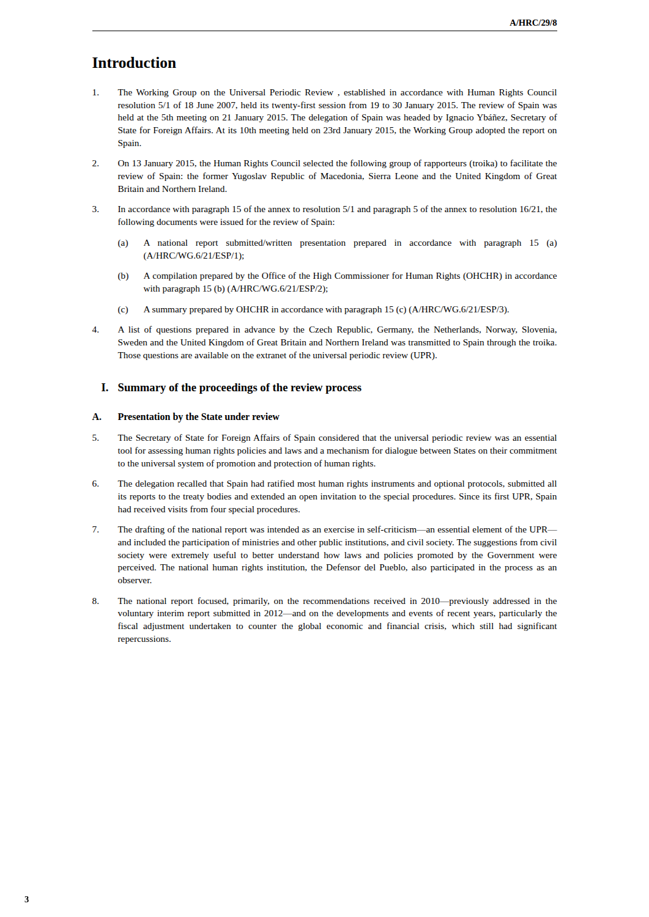A/HRC/29/8
Introduction
1.
The Working Group on the Universal Periodic Review , established in accordance with Human Rights Council resolution 5/1 of 18 June 2007, held its twenty-first session from 19 to 30 January 2015. The review of Spain was held at the 5th meeting on 21 January 2015. The delegation of Spain was headed by Ignacio Ybáñez, Secretary of State for Foreign Affairs. At its 10th meeting held on 23rd January 2015, the Working Group adopted the report on Spain.
2.
On 13 January 2015, the Human Rights Council selected the following group of rapporteurs (troika) to facilitate the review of Spain: the former Yugoslav Republic of Macedonia, Sierra Leone and the United Kingdom of Great Britain and Northern Ireland.
3.
In accordance with paragraph 15 of the annex to resolution 5/1 and paragraph 5 of the annex to resolution 16/21, the following documents were issued for the review of Spain:
(a)
A national report submitted/written presentation prepared in accordance with paragraph 15 (a) (A/HRC/WG.6/21/ESP/1);
(b)
A compilation prepared by the Office of the High Commissioner for Human Rights (OHCHR) in accordance with paragraph 15 (b) (A/HRC/WG.6/21/ESP/2);
(c)
A summary prepared by OHCHR in accordance with paragraph 15 (c) (A/HRC/WG.6/21/ESP/3).
4.
A list of questions prepared in advance by the Czech Republic, Germany, the Netherlands, Norway, Slovenia, Sweden and the United Kingdom of Great Britain and Northern Ireland was transmitted to Spain through the troika. Those questions are available on the extranet of the universal periodic review (UPR).
I.
Summary of the proceedings of the review process
A.
Presentation by the State under review
5.
The Secretary of State for Foreign Affairs of Spain considered that the universal periodic review was an essential tool for assessing human rights policies and laws and a mechanism for dialogue between States on their commitment to the universal system of promotion and protection of human rights.
6.
The delegation recalled that Spain had ratified most human rights instruments and optional protocols, submitted all its reports to the treaty bodies and extended an open invitation to the special procedures. Since its first UPR, Spain had received visits from four special procedures.
7.
The drafting of the national report was intended as an exercise in self-criticism—an essential element of the UPR—and included the participation of ministries and other public institutions, and civil society. The suggestions from civil society were extremely useful to better understand how laws and policies promoted by the Government were perceived. The national human rights institution, the Defensor del Pueblo, also participated in the process as an observer.
8.
The national report focused, primarily, on the recommendations received in 2010—previously addressed in the voluntary interim report submitted in 2012—and on the developments and events of recent years, particularly the fiscal adjustment undertaken to counter the global economic and financial crisis, which still had significant repercussions.
3